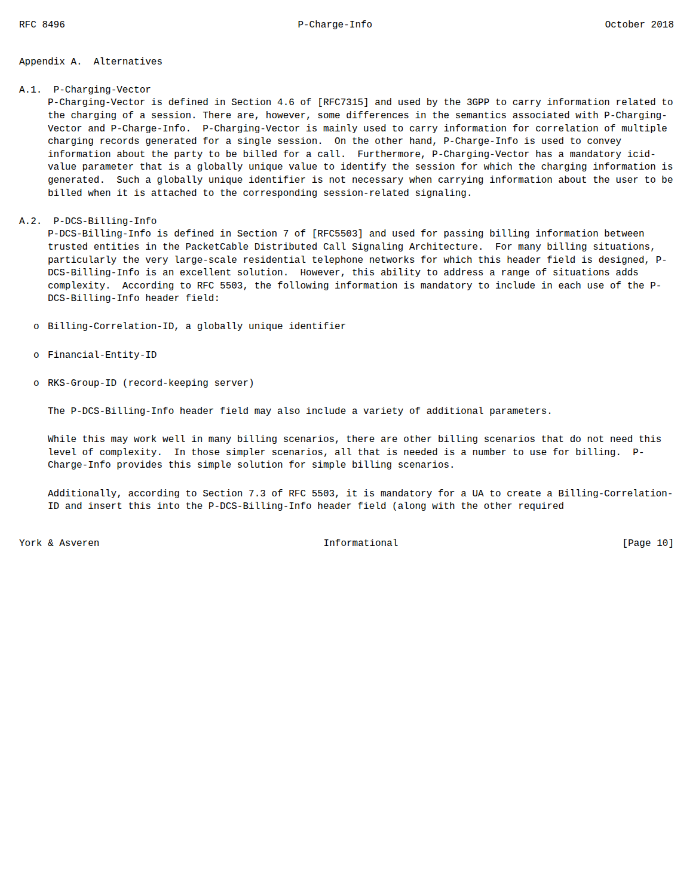RFC 8496 P-Charge-Info October 2018
Appendix A. Alternatives
A.1. P-Charging-Vector
P-Charging-Vector is defined in Section 4.6 of [RFC7315] and used by the 3GPP to carry information related to the charging of a session. There are, however, some differences in the semantics associated with P-Charging-Vector and P-Charge-Info. P-Charging-Vector is mainly used to carry information for correlation of multiple charging records generated for a single session. On the other hand, P-Charge-Info is used to convey information about the party to be billed for a call. Furthermore, P-Charging-Vector has a mandatory icid-value parameter that is a globally unique value to identify the session for which the charging information is generated. Such a globally unique identifier is not necessary when carrying information about the user to be billed when it is attached to the corresponding session-related signaling.
A.2. P-DCS-Billing-Info
P-DCS-Billing-Info is defined in Section 7 of [RFC5503] and used for passing billing information between trusted entities in the PacketCable Distributed Call Signaling Architecture. For many billing situations, particularly the very large-scale residential telephone networks for which this header field is designed, P-DCS-Billing-Info is an excellent solution. However, this ability to address a range of situations adds complexity. According to RFC 5503, the following information is mandatory to include in each use of the P-DCS-Billing-Info header field:
Billing-Correlation-ID, a globally unique identifier
Financial-Entity-ID
RKS-Group-ID (record-keeping server)
The P-DCS-Billing-Info header field may also include a variety of additional parameters.
While this may work well in many billing scenarios, there are other billing scenarios that do not need this level of complexity. In those simpler scenarios, all that is needed is a number to use for billing. P-Charge-Info provides this simple solution for simple billing scenarios.
Additionally, according to Section 7.3 of RFC 5503, it is mandatory for a UA to create a Billing-Correlation-ID and insert this into the P-DCS-Billing-Info header field (along with the other required
York & Asveren Informational [Page 10]